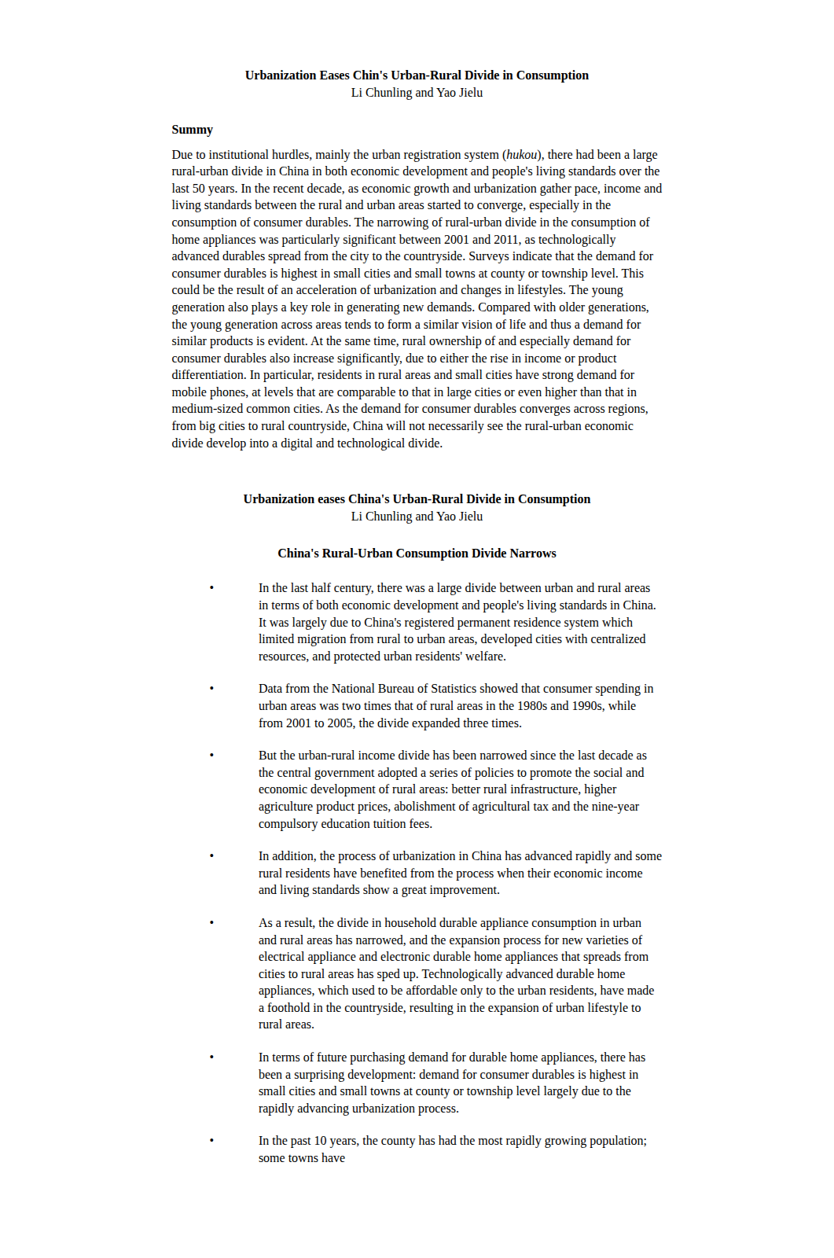Urbanization Eases Chin's Urban-Rural Divide in Consumption
Li Chunling and Yao Jielu
Summy
Due to institutional hurdles, mainly the urban registration system (hukou), there had been a large rural-urban divide in China in both economic development and people's living standards over the last 50 years. In the recent decade, as economic growth and urbanization gather pace, income and living standards between the rural and urban areas started to converge, especially in the consumption of consumer durables. The narrowing of rural-urban divide in the consumption of home appliances was particularly significant between 2001 and 2011, as technologically advanced durables spread from the city to the countryside. Surveys indicate that the demand for consumer durables is highest in small cities and small towns at county or township level. This could be the result of an acceleration of urbanization and changes in lifestyles. The young generation also plays a key role in generating new demands. Compared with older generations, the young generation across areas tends to form a similar vision of life and thus a demand for similar products is evident. At the same time, rural ownership of and especially demand for consumer durables also increase significantly, due to either the rise in income or product differentiation. In particular, residents in rural areas and small cities have strong demand for mobile phones, at levels that are comparable to that in large cities or even higher than that in medium-sized common cities. As the demand for consumer durables converges across regions, from big cities to rural countryside, China will not necessarily see the rural-urban economic divide develop into a digital and technological divide.
Urbanization eases China's Urban-Rural Divide in Consumption
Li Chunling and Yao Jielu
China's Rural-Urban Consumption Divide Narrows
In the last half century, there was a large divide between urban and rural areas in terms of both economic development and people's living standards in China. It was largely due to China's registered permanent residence system which limited migration from rural to urban areas, developed cities with centralized resources, and protected urban residents' welfare.
Data from the National Bureau of Statistics showed that consumer spending in urban areas was two times that of rural areas in the 1980s and 1990s, while from 2001 to 2005, the divide expanded three times.
But the urban-rural income divide has been narrowed since the last decade as the central government adopted a series of policies to promote the social and economic development of rural areas: better rural infrastructure, higher agriculture product prices, abolishment of agricultural tax and the nine-year compulsory education tuition fees.
In addition, the process of urbanization in China has advanced rapidly and some rural residents have benefited from the process when their economic income and living standards show a great improvement.
As a result, the divide in household durable appliance consumption in urban and rural areas has narrowed, and the expansion process for new varieties of electrical appliance and electronic durable home appliances that spreads from cities to rural areas has sped up. Technologically advanced durable home appliances, which used to be affordable only to the urban residents, have made a foothold in the countryside, resulting in the expansion of urban lifestyle to rural areas.
In terms of future purchasing demand for durable home appliances, there has been a surprising development: demand for consumer durables is highest in small cities and small towns at county or township level largely due to the rapidly advancing urbanization process.
In the past 10 years, the county has had the most rapidly growing population; some towns have